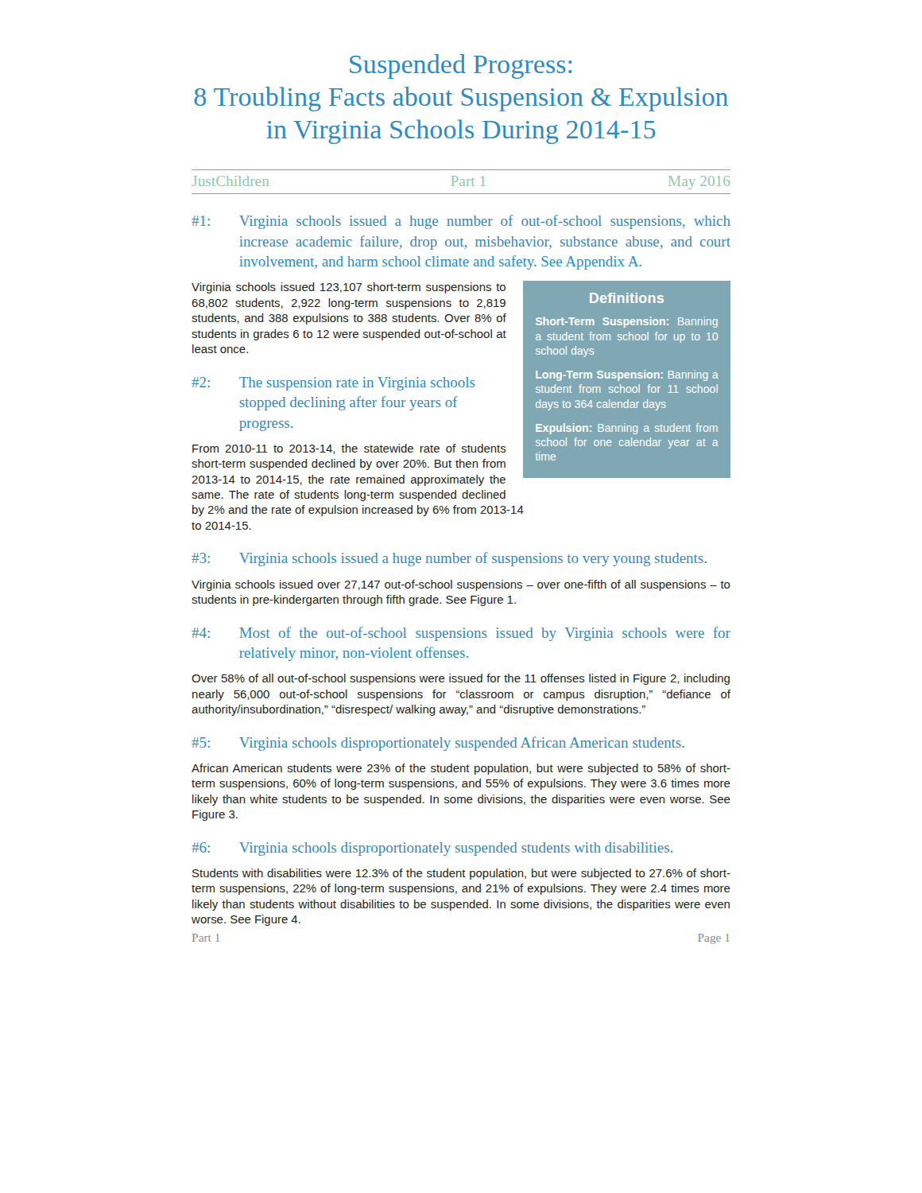Suspended Progress:
8 Troubling Facts about Suspension & Expulsion
in Virginia Schools During 2014-15
JustChildren Part 1 May 2016
#1:
Virginia schools issued a huge number of out-of-school suspensions, which increase academic failure, drop out, misbehavior, substance abuse, and court involvement, and harm school climate and safety. See Appendix A.
Definitions
Short-Term Suspension: Banning a student from school for up to 10 school days
Long-Term Suspension: Banning a student from school for 11 school days to 364 calendar days
Expulsion: Banning a student from school for one calendar year at a time
Virginia schools issued 123,107 short-term suspensions to 68,802 students, 2,922 long-term suspensions to 2,819 students, and 388 expulsions to 388 students. Over 8% of students in grades 6 to 12 were suspended out-of-school at least once.
#2:
The suspension rate in Virginia schools stopped declining after four years of progress.
From 2010-11 to 2013-14, the statewide rate of students short-term suspended declined by over 20%. But then from 2013-14 to 2014-15, the rate remained approximately the same. The rate of students long-term suspended declined by 2% and the rate of expulsion increased by 6% from 2013-14 to 2014-15.
#3:
Virginia schools issued a huge number of suspensions to very young students.
Virginia schools issued over 27,147 out-of-school suspensions – over one-fifth of all suspensions – to students in pre-kindergarten through fifth grade. See Figure 1.
#4:
Most of the out-of-school suspensions issued by Virginia schools were for relatively minor, non-violent offenses.
Over 58% of all out-of-school suspensions were issued for the 11 offenses listed in Figure 2, including nearly 56,000 out-of-school suspensions for “classroom or campus disruption,” “defiance of authority/insubordination,” “disrespect/ walking away,” and “disruptive demonstrations.”
#5:
Virginia schools disproportionately suspended African American students.
African American students were 23% of the student population, but were subjected to 58% of short-term suspensions, 60% of long-term suspensions, and 55% of expulsions. They were 3.6 times more likely than white students to be suspended. In some divisions, the disparities were even worse. See Figure 3.
#6:
Virginia schools disproportionately suspended students with disabilities.
Students with disabilities were 12.3% of the student population, but were subjected to 27.6% of short-term suspensions, 22% of long-term suspensions, and 21% of expulsions. They were 2.4 times more likely than students without disabilities to be suspended. In some divisions, the disparities were even worse. See Figure 4.
Part 1 Page 1